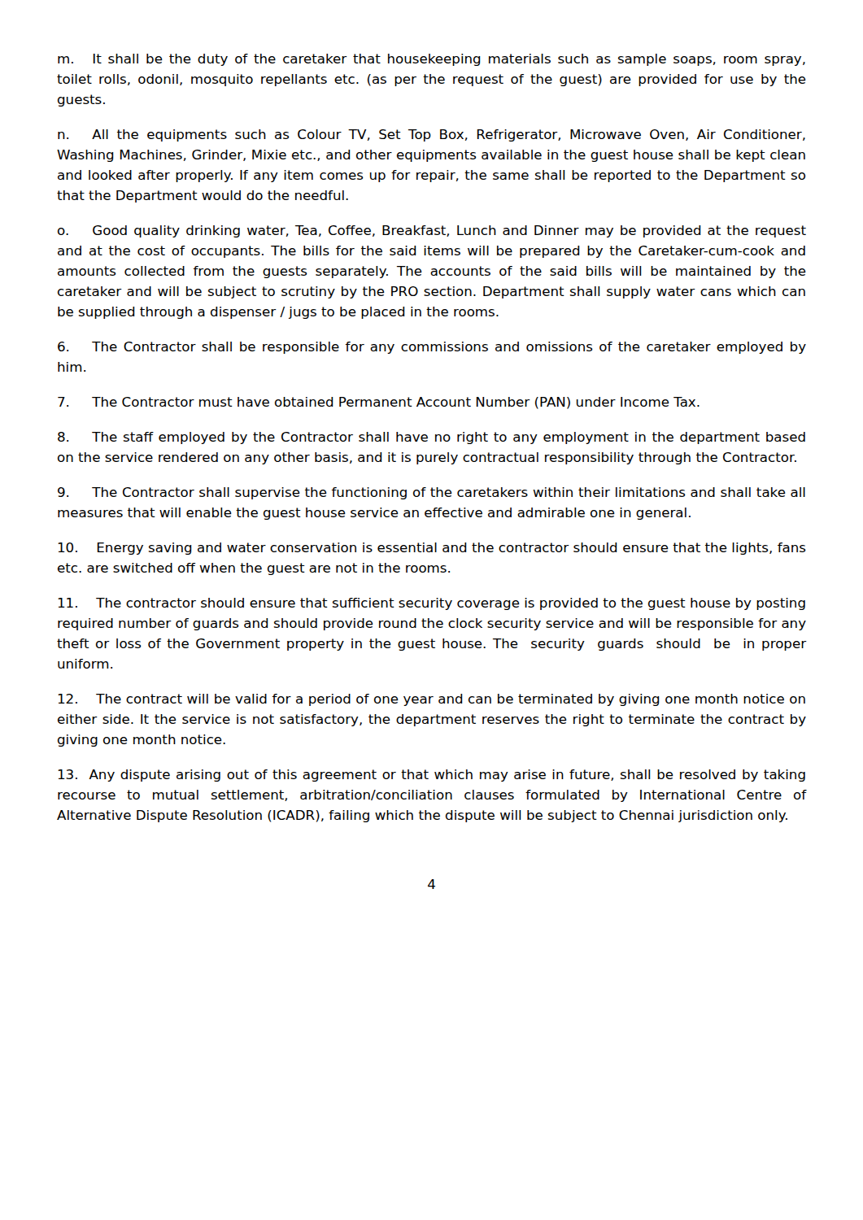m. It shall be the duty of the caretaker that housekeeping materials such as sample soaps, room spray, toilet rolls, odonil, mosquito repellants etc. (as per the request of the guest) are provided for use by the guests.
n. All the equipments such as Colour TV, Set Top Box, Refrigerator, Microwave Oven, Air Conditioner, Washing Machines, Grinder, Mixie etc., and other equipments available in the guest house shall be kept clean and looked after properly. If any item comes up for repair, the same shall be reported to the Department so that the Department would do the needful.
o. Good quality drinking water, Tea, Coffee, Breakfast, Lunch and Dinner may be provided at the request and at the cost of occupants. The bills for the said items will be prepared by the Caretaker-cum-cook and amounts collected from the guests separately. The accounts of the said bills will be maintained by the caretaker and will be subject to scrutiny by the PRO section. Department shall supply water cans which can be supplied through a dispenser / jugs to be placed in the rooms.
6. The Contractor shall be responsible for any commissions and omissions of the caretaker employed by him.
7. The Contractor must have obtained Permanent Account Number (PAN) under Income Tax.
8. The staff employed by the Contractor shall have no right to any employment in the department based on the service rendered on any other basis, and it is purely contractual responsibility through the Contractor.
9. The Contractor shall supervise the functioning of the caretakers within their limitations and shall take all measures that will enable the guest house service an effective and admirable one in general.
10. Energy saving and water conservation is essential and the contractor should ensure that the lights, fans etc. are switched off when the guest are not in the rooms.
11. The contractor should ensure that sufficient security coverage is provided to the guest house by posting required number of guards and should provide round the clock security service and will be responsible for any theft or loss of the Government property in the guest house. The security guards should be in proper uniform.
12. The contract will be valid for a period of one year and can be terminated by giving one month notice on either side. It the service is not satisfactory, the department reserves the right to terminate the contract by giving one month notice.
13. Any dispute arising out of this agreement or that which may arise in future, shall be resolved by taking recourse to mutual settlement, arbitration/conciliation clauses formulated by International Centre of Alternative Dispute Resolution (ICADR), failing which the dispute will be subject to Chennai jurisdiction only.
4